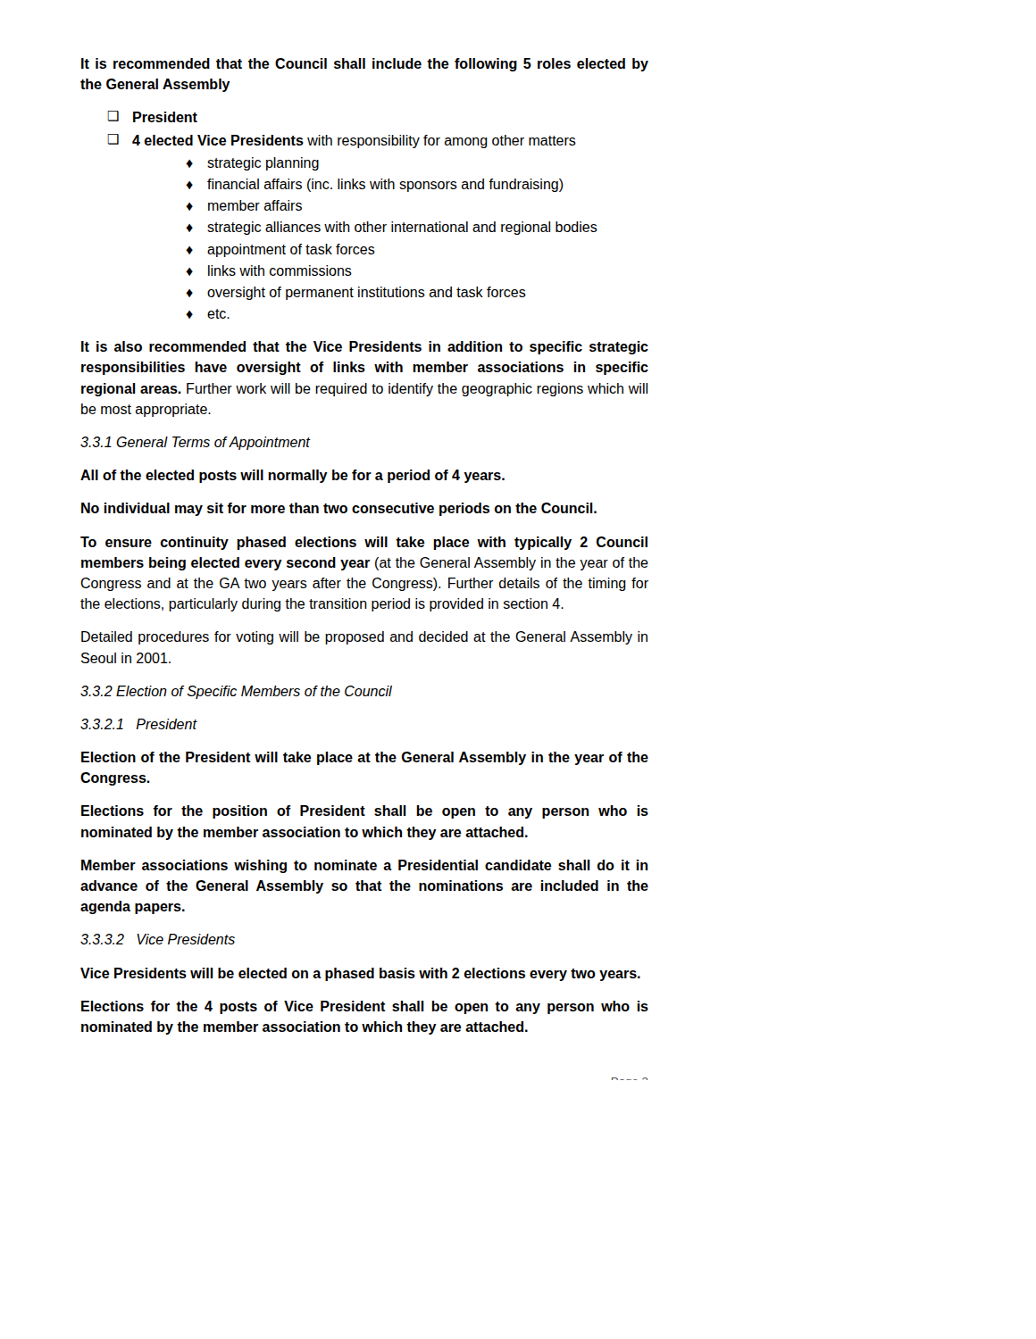It is recommended that the Council shall include the following 5 roles elected by the General Assembly
President
4 elected Vice Presidents with responsibility for among other matters
strategic planning
financial affairs (inc. links with sponsors and fundraising)
member affairs
strategic alliances with other international and regional bodies
appointment of task forces
links with commissions
oversight of permanent institutions and task forces
etc.
It is also recommended that the Vice Presidents in addition to specific strategic responsibilities have oversight of links with member associations in specific regional areas. Further work will be required to identify the geographic regions which will be most appropriate.
3.3.1 General Terms of Appointment
All of the elected posts will normally be for a period of 4 years.
No individual may sit for more than two consecutive periods on the Council.
To ensure continuity phased elections will take place with typically 2 Council members being elected every second year (at the General Assembly in the year of the Congress and at the GA two years after the Congress). Further details of the timing for the elections, particularly during the transition period is provided in section 4.
Detailed procedures for voting will be proposed and decided at the General Assembly in Seoul in 2001.
3.3.2 Election of Specific Members of the Council
3.3.2.1 President
Election of the President will take place at the General Assembly in the year of the Congress.
Elections for the position of President shall be open to any person who is nominated by the member association to which they are attached.
Member associations wishing to nominate a Presidential candidate shall do it in advance of the General Assembly so that the nominations are included in the agenda papers.
3.3.3.2 Vice Presidents
Vice Presidents will be elected on a phased basis with 2 elections every two years.
Elections for the 4 posts of Vice President shall be open to any person who is nominated by the member association to which they are attached.
Page 3